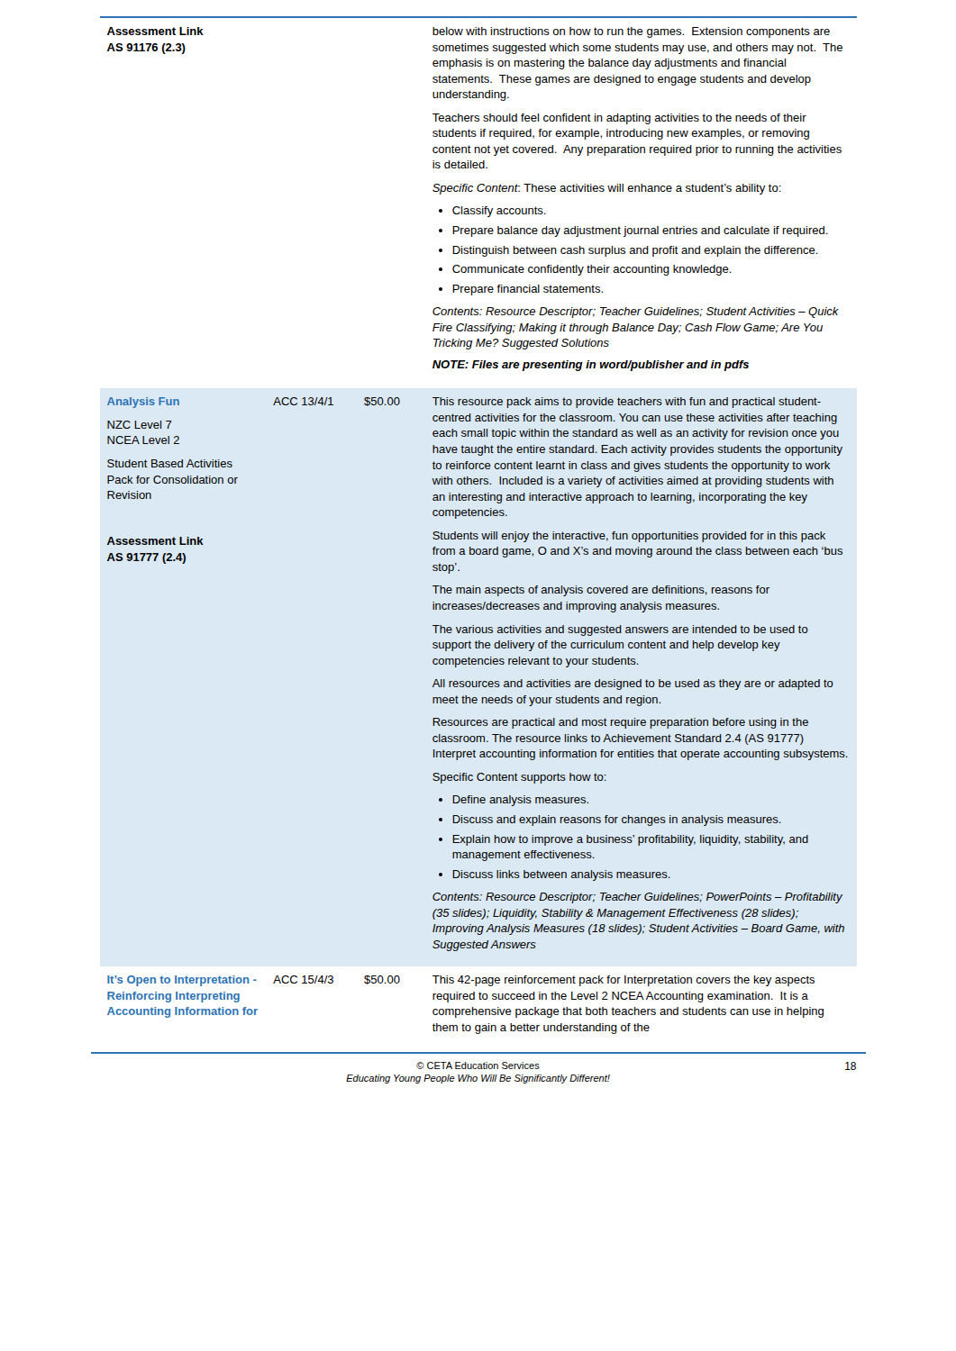| Assessment Link AS 91176 (2.3) | | | below with instructions on how to run the games. Extension components are sometimes suggested which some students may use, and others may not. The emphasis is on mastering the balance day adjustments and financial statements. These games are designed to engage students and develop understanding. Teachers should feel confident in adapting activities to the needs of their students if required, for example, introducing new examples, or removing content not yet covered. Any preparation required prior to running the activities is detailed. Specific Content : These activities will enhance a student’s ability to: Classify accounts. Prepare balance day adjustment journal entries and calculate if required. Distinguish between cash surplus and profit and explain the difference. Communicate confidently their accounting knowledge. Prepare financial statements. Contents: Resource Descriptor; Teacher Guidelines; Student Activities – Quick Fire Classifying; Making it through Balance Day; Cash Flow Game; Are You Tricking Me? Suggested Solutions NOTE: Files are presenting in word/publisher and in pdfs |
| Analysis Fun NZC Level 7 NCEA Level 2 Student Based Activities Pack for Consolidation or Revision Assessment Link AS 91777 (2.4) | ACC 13/4/1 | $50.00 | This resource pack aims to provide teachers with fun and practical student-centred activities for the classroom. You can use these activities after teaching each small topic within the standard as well as an activity for revision once you have taught the entire standard. Each activity provides students the opportunity to reinforce content learnt in class and gives students the opportunity to work with others. Included is a variety of activities aimed at providing students with an interesting and interactive approach to learning, incorporating the key competencies. Students will enjoy the interactive, fun opportunities provided for in this pack from a board game, O and X’s and moving around the class between each ‘bus stop’. The main aspects of analysis covered are definitions, reasons for increases/decreases and improving analysis measures. The various activities and suggested answers are intended to be used to support the delivery of the curriculum content and help develop key competencies relevant to your students. All resources and activities are designed to be used as they are or adapted to meet the needs of your students and region. Resources are practical and most require preparation before using in the classroom. The resource links to Achievement Standard 2.4 (AS 91777) Interpret accounting information for entities that operate accounting subsystems. Specific Content supports how to: Define analysis measures. Discuss and explain reasons for changes in analysis measures. Explain how to improve a business’ profitability, liquidity, stability, and management effectiveness. Discuss links between analysis measures. Contents: Resource Descriptor; Teacher Guidelines; PowerPoints – Profitability (35 slides); Liquidity, Stability & Management Effectiveness (28 slides); Improving Analysis Measures (18 slides); Student Activities – Board Game, with Suggested Answers |
| It’s Open to Interpretation - Reinforcing Interpreting Accounting Information for | ACC 15/4/3 | $50.00 | This 42-page reinforcement pack for Interpretation covers the key aspects required to succeed in the Level 2 NCEA Accounting examination. It is a comprehensive package that both teachers and students can use in helping them to gain a better understanding of the |
18
© CETA Education Services
Educating Young People Who Will Be Significantly Different!